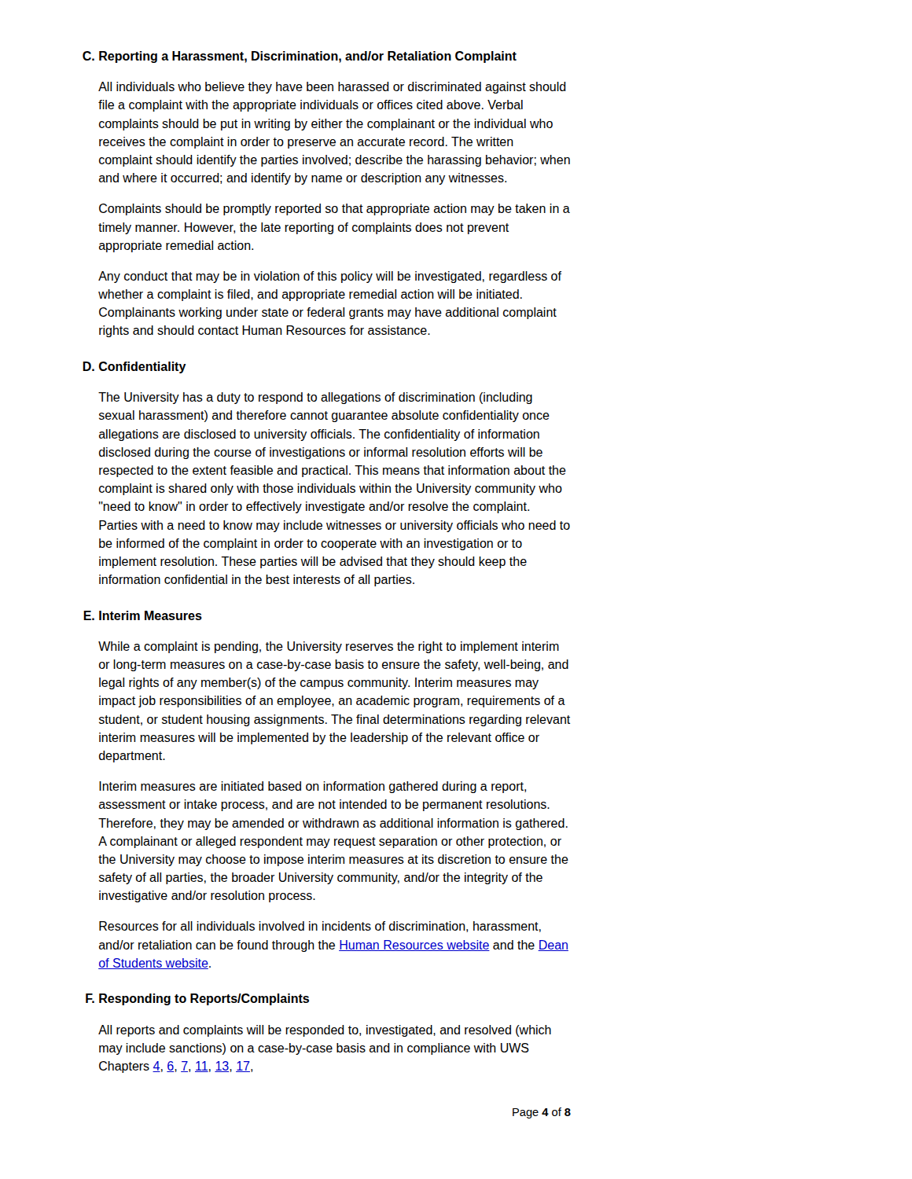Reporting a Harassment, Discrimination, and/or Retaliation Complaint
All individuals who believe they have been harassed or discriminated against should file a complaint with the appropriate individuals or offices cited above. Verbal complaints should be put in writing by either the complainant or the individual who receives the complaint in order to preserve an accurate record. The written complaint should identify the parties involved; describe the harassing behavior; when and where it occurred; and identify by name or description any witnesses.
Complaints should be promptly reported so that appropriate action may be taken in a timely manner. However, the late reporting of complaints does not prevent appropriate remedial action.
Any conduct that may be in violation of this policy will be investigated, regardless of whether a complaint is filed, and appropriate remedial action will be initiated. Complainants working under state or federal grants may have additional complaint rights and should contact Human Resources for assistance.
Confidentiality
The University has a duty to respond to allegations of discrimination (including sexual harassment) and therefore cannot guarantee absolute confidentiality once allegations are disclosed to university officials. The confidentiality of information disclosed during the course of investigations or informal resolution efforts will be respected to the extent feasible and practical. This means that information about the complaint is shared only with those individuals within the University community who "need to know" in order to effectively investigate and/or resolve the complaint. Parties with a need to know may include witnesses or university officials who need to be informed of the complaint in order to cooperate with an investigation or to implement resolution. These parties will be advised that they should keep the information confidential in the best interests of all parties.
Interim Measures
While a complaint is pending, the University reserves the right to implement interim or long-term measures on a case-by-case basis to ensure the safety, well-being, and legal rights of any member(s) of the campus community. Interim measures may impact job responsibilities of an employee, an academic program, requirements of a student, or student housing assignments. The final determinations regarding relevant interim measures will be implemented by the leadership of the relevant office or department.
Interim measures are initiated based on information gathered during a report, assessment or intake process, and are not intended to be permanent resolutions. Therefore, they may be amended or withdrawn as additional information is gathered. A complainant or alleged respondent may request separation or other protection, or the University may choose to impose interim measures at its discretion to ensure the safety of all parties, the broader University community, and/or the integrity of the investigative and/or resolution process.
Resources for all individuals involved in incidents of discrimination, harassment, and/or retaliation can be found through the Human Resources website and the Dean of Students website.
Responding to Reports/Complaints
All reports and complaints will be responded to, investigated, and resolved (which may include sanctions) on a case-by-case basis and in compliance with UWS Chapters 4, 6, 7, 11, 13, 17,
Page 4 of 8